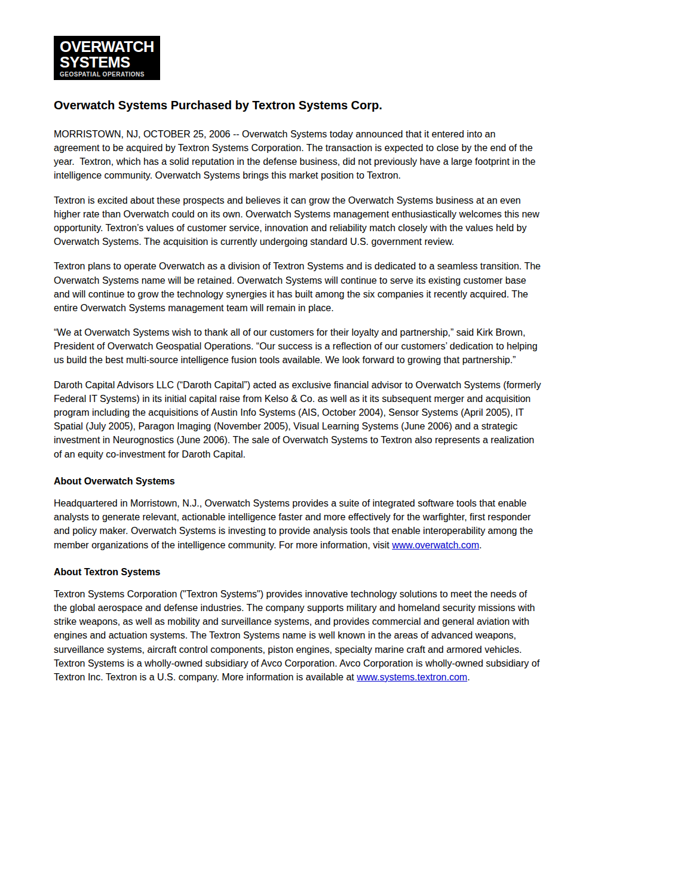OVERWATCH SYSTEMS GEOSPATIAL OPERATIONS
Overwatch Systems Purchased by Textron Systems Corp.
MORRISTOWN, NJ, OCTOBER 25, 2006 -- Overwatch Systems today announced that it entered into an agreement to be acquired by Textron Systems Corporation. The transaction is expected to close by the end of the year. Textron, which has a solid reputation in the defense business, did not previously have a large footprint in the intelligence community. Overwatch Systems brings this market position to Textron.
Textron is excited about these prospects and believes it can grow the Overwatch Systems business at an even higher rate than Overwatch could on its own. Overwatch Systems management enthusiastically welcomes this new opportunity. Textron’s values of customer service, innovation and reliability match closely with the values held by Overwatch Systems. The acquisition is currently undergoing standard U.S. government review.
Textron plans to operate Overwatch as a division of Textron Systems and is dedicated to a seamless transition. The Overwatch Systems name will be retained. Overwatch Systems will continue to serve its existing customer base and will continue to grow the technology synergies it has built among the six companies it recently acquired. The entire Overwatch Systems management team will remain in place.
“We at Overwatch Systems wish to thank all of our customers for their loyalty and partnership,” said Kirk Brown, President of Overwatch Geospatial Operations. “Our success is a reflection of our customers’ dedication to helping us build the best multi-source intelligence fusion tools available. We look forward to growing that partnership.”
Daroth Capital Advisors LLC (“Daroth Capital”) acted as exclusive financial advisor to Overwatch Systems (formerly Federal IT Systems) in its initial capital raise from Kelso & Co. as well as it its subsequent merger and acquisition program including the acquisitions of Austin Info Systems (AIS, October 2004), Sensor Systems (April 2005), IT Spatial (July 2005), Paragon Imaging (November 2005), Visual Learning Systems (June 2006) and a strategic investment in Neurognostics (June 2006). The sale of Overwatch Systems to Textron also represents a realization of an equity co-investment for Daroth Capital.
About Overwatch Systems
Headquartered in Morristown, N.J., Overwatch Systems provides a suite of integrated software tools that enable analysts to generate relevant, actionable intelligence faster and more effectively for the warfighter, first responder and policy maker. Overwatch Systems is investing to provide analysis tools that enable interoperability among the member organizations of the intelligence community. For more information, visit www.overwatch.com.
About Textron Systems
Textron Systems Corporation ("Textron Systems") provides innovative technology solutions to meet the needs of the global aerospace and defense industries. The company supports military and homeland security missions with strike weapons, as well as mobility and surveillance systems, and provides commercial and general aviation with engines and actuation systems. The Textron Systems name is well known in the areas of advanced weapons, surveillance systems, aircraft control components, piston engines, specialty marine craft and armored vehicles. Textron Systems is a wholly-owned subsidiary of Avco Corporation. Avco Corporation is wholly-owned subsidiary of Textron Inc. Textron is a U.S. company. More information is available at www.systems.textron.com.